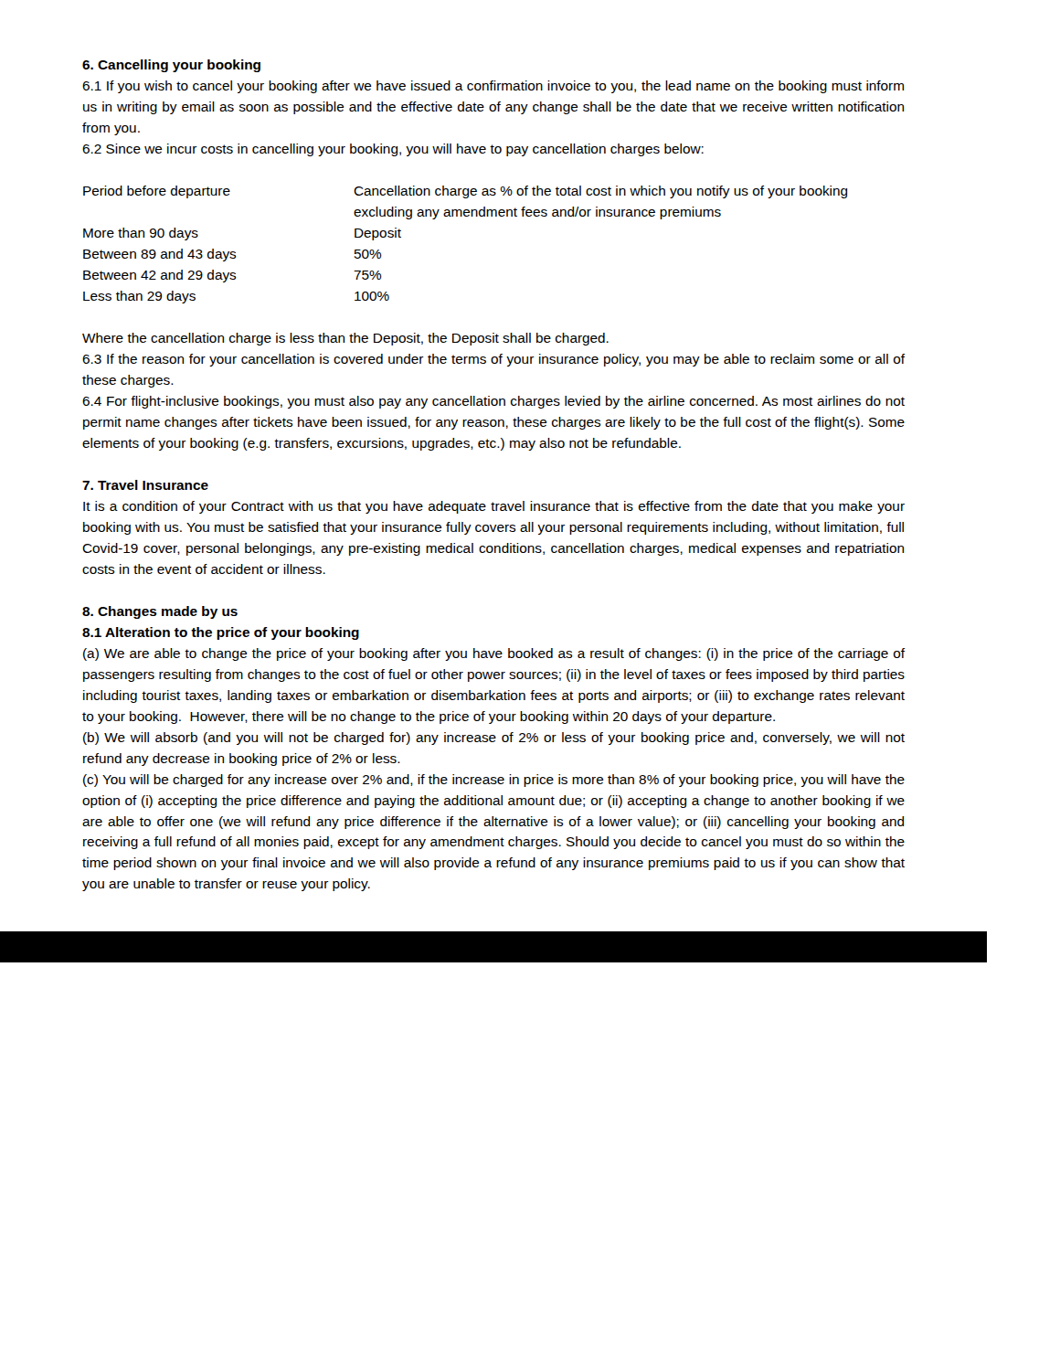6. Cancelling your booking
6.1 If you wish to cancel your booking after we have issued a confirmation invoice to you, the lead name on the booking must inform us in writing by email as soon as possible and the effective date of any change shall be the date that we receive written notification from you.
6.2 Since we incur costs in cancelling your booking, you will have to pay cancellation charges below:
| Period before departure | Cancellation charge as % of the total cost in which you notify us of your booking excluding any amendment fees and/or insurance premiums |
| More than 90 days | Deposit |
| Between 89 and 43 days | 50% |
| Between 42 and 29 days | 75% |
| Less than 29 days | 100% |
Where the cancellation charge is less than the Deposit, the Deposit shall be charged.
6.3 If the reason for your cancellation is covered under the terms of your insurance policy, you may be able to reclaim some or all of these charges.
6.4 For flight-inclusive bookings, you must also pay any cancellation charges levied by the airline concerned. As most airlines do not permit name changes after tickets have been issued, for any reason, these charges are likely to be the full cost of the flight(s). Some elements of your booking (e.g. transfers, excursions, upgrades, etc.) may also not be refundable.
7. Travel Insurance
It is a condition of your Contract with us that you have adequate travel insurance that is effective from the date that you make your booking with us. You must be satisfied that your insurance fully covers all your personal requirements including, without limitation, full Covid-19 cover, personal belongings, any pre-existing medical conditions, cancellation charges, medical expenses and repatriation costs in the event of accident or illness.
8. Changes made by us
8.1 Alteration to the price of your booking
(a) We are able to change the price of your booking after you have booked as a result of changes: (i) in the price of the carriage of passengers resulting from changes to the cost of fuel or other power sources; (ii) in the level of taxes or fees imposed by third parties including tourist taxes, landing taxes or embarkation or disembarkation fees at ports and airports; or (iii) to exchange rates relevant to your booking. However, there will be no change to the price of your booking within 20 days of your departure.
(b) We will absorb (and you will not be charged for) any increase of 2% or less of your booking price and, conversely, we will not refund any decrease in booking price of 2% or less.
(c) You will be charged for any increase over 2% and, if the increase in price is more than 8% of your booking price, you will have the option of (i) accepting the price difference and paying the additional amount due; or (ii) accepting a change to another booking if we are able to offer one (we will refund any price difference if the alternative is of a lower value); or (iii) cancelling your booking and receiving a full refund of all monies paid, except for any amendment charges. Should you decide to cancel you must do so within the time period shown on your final invoice and we will also provide a refund of any insurance premiums paid to us if you can show that you are unable to transfer or reuse your policy.